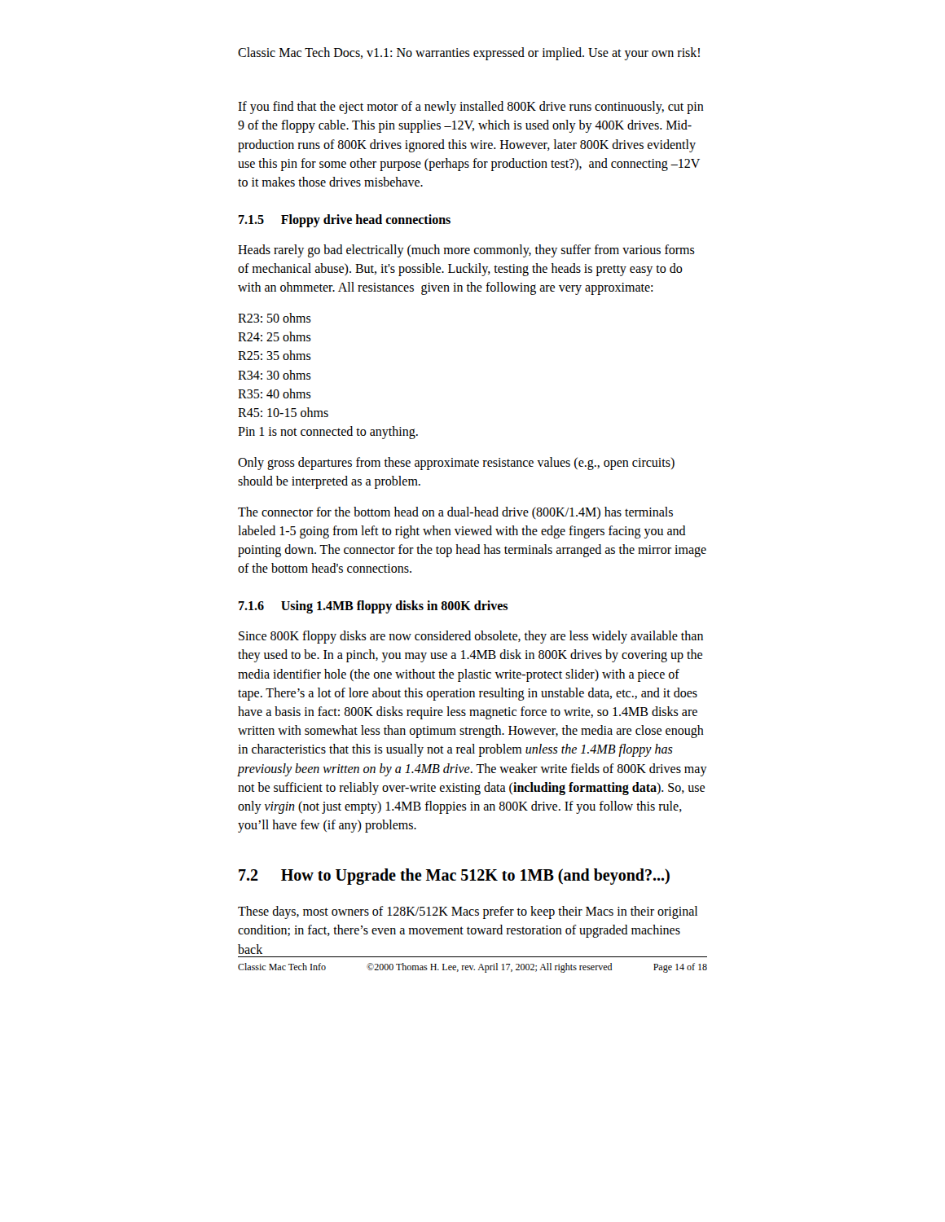Classic Mac Tech Docs, v1.1: No warranties expressed or implied. Use at your own risk!
If you find that the eject motor of a newly installed 800K drive runs continuously, cut pin 9 of the floppy cable. This pin supplies –12V, which is used only by 400K drives. Mid-production runs of 800K drives ignored this wire. However, later 800K drives evidently use this pin for some other purpose (perhaps for production test?), and connecting –12V to it makes those drives misbehave.
7.1.5 Floppy drive head connections
Heads rarely go bad electrically (much more commonly, they suffer from various forms of mechanical abuse). But, it's possible. Luckily, testing the heads is pretty easy to do with an ohmmeter. All resistances given in the following are very approximate:
R23: 50 ohms
R24: 25 ohms
R25: 35 ohms
R34: 30 ohms
R35: 40 ohms
R45: 10-15 ohms
Pin 1 is not connected to anything.
Only gross departures from these approximate resistance values (e.g., open circuits) should be interpreted as a problem.
The connector for the bottom head on a dual-head drive (800K/1.4M) has terminals labeled 1-5 going from left to right when viewed with the edge fingers facing you and pointing down. The connector for the top head has terminals arranged as the mirror image of the bottom head's connections.
7.1.6 Using 1.4MB floppy disks in 800K drives
Since 800K floppy disks are now considered obsolete, they are less widely available than they used to be. In a pinch, you may use a 1.4MB disk in 800K drives by covering up the media identifier hole (the one without the plastic write-protect slider) with a piece of tape. There’s a lot of lore about this operation resulting in unstable data, etc., and it does have a basis in fact: 800K disks require less magnetic force to write, so 1.4MB disks are written with somewhat less than optimum strength. However, the media are close enough in characteristics that this is usually not a real problem unless the 1.4MB floppy has previously been written on by a 1.4MB drive. The weaker write fields of 800K drives may not be sufficient to reliably over-write existing data (including formatting data). So, use only virgin (not just empty) 1.4MB floppies in an 800K drive. If you follow this rule, you’ll have few (if any) problems.
7.2 How to Upgrade the Mac 512K to 1MB (and beyond?...)
These days, most owners of 128K/512K Macs prefer to keep their Macs in their original condition; in fact, there’s even a movement toward restoration of upgraded machines back
Classic Mac Tech Info ©2000 Thomas H. Lee, rev. April 17, 2002; All rights reserved Page 14 of 18